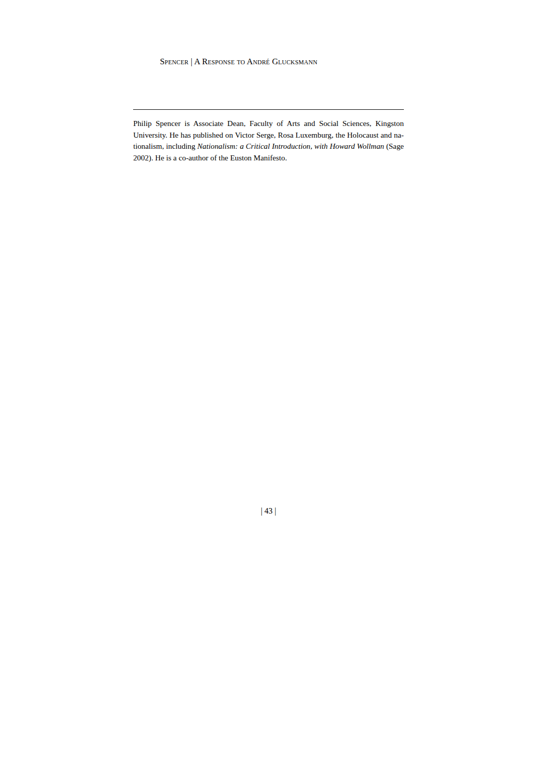Spencer | A Response to André Glucksmann
Philip Spencer is Associate Dean, Faculty of Arts and Social Sciences, Kingston University. He has published on Victor Serge, Rosa Luxemburg, the Holocaust and nationalism, including Nationalism: a Critical Introduction, with Howard Wollman (Sage 2002). He is a co-author of the Euston Manifesto.
| 43 |